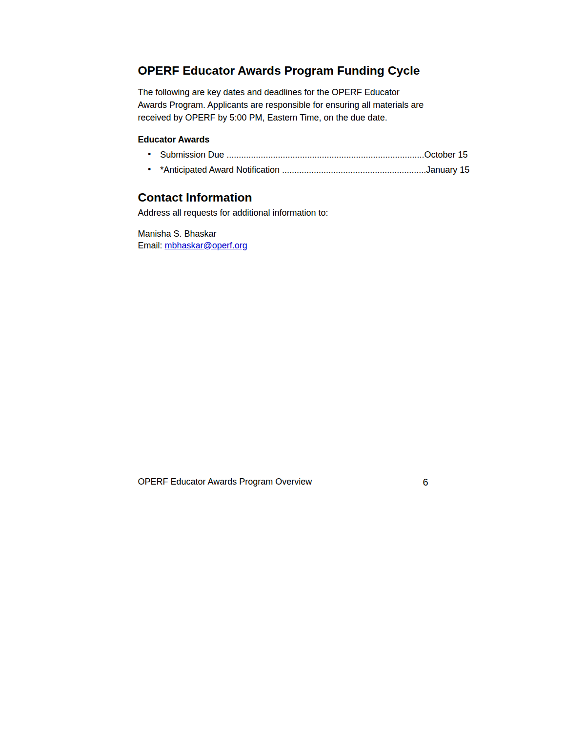OPERF Educator Awards Program Funding Cycle
The following are key dates and deadlines for the OPERF Educator Awards Program. Applicants are responsible for ensuring all materials are received by OPERF by 5:00 PM, Eastern Time, on the due date.
Educator Awards
Submission Due ................................................................................. October 15
*Anticipated Award Notification ........................................................... January 15
Contact Information
Address all requests for additional information to:
Manisha S. Bhaskar
Email: mbhaskar@operf.org
OPERF Educator Awards Program Overview 6